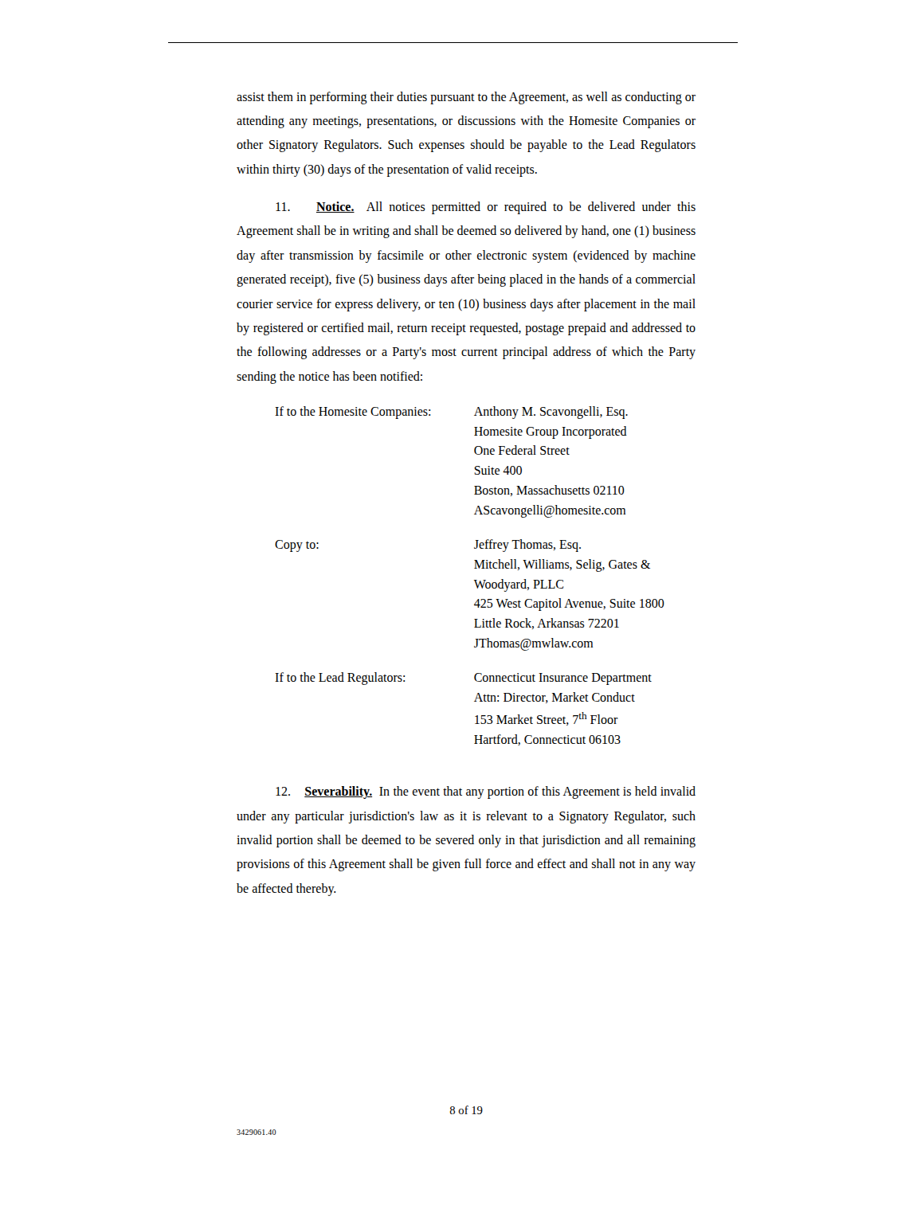assist them in performing their duties pursuant to the Agreement, as well as conducting or attending any meetings, presentations, or discussions with the Homesite Companies or other Signatory Regulators. Such expenses should be payable to the Lead Regulators within thirty (30) days of the presentation of valid receipts.
11. Notice. All notices permitted or required to be delivered under this Agreement shall be in writing and shall be deemed so delivered by hand, one (1) business day after transmission by facsimile or other electronic system (evidenced by machine generated receipt), five (5) business days after being placed in the hands of a commercial courier service for express delivery, or ten (10) business days after placement in the mail by registered or certified mail, return receipt requested, postage prepaid and addressed to the following addresses or a Party's most current principal address of which the Party sending the notice has been notified:
| If to the Homesite Companies: | Anthony M. Scavongelli, Esq. Homesite Group Incorporated One Federal Street Suite 400 Boston, Massachusetts 02110 AScavongelli@homesite.com |
| Copy to: | Jeffrey Thomas, Esq. Mitchell, Williams, Selig, Gates & Woodyard, PLLC 425 West Capitol Avenue, Suite 1800 Little Rock, Arkansas 72201 JThomas@mwlaw.com |
| If to the Lead Regulators: | Connecticut Insurance Department Attn: Director, Market Conduct 153 Market Street, 7 th Floor Hartford, Connecticut 06103 |
12. Severability. In the event that any portion of this Agreement is held invalid under any particular jurisdiction's law as it is relevant to a Signatory Regulator, such invalid portion shall be deemed to be severed only in that jurisdiction and all remaining provisions of this Agreement shall be given full force and effect and shall not in any way be affected thereby.
8 of 19
3429061.40